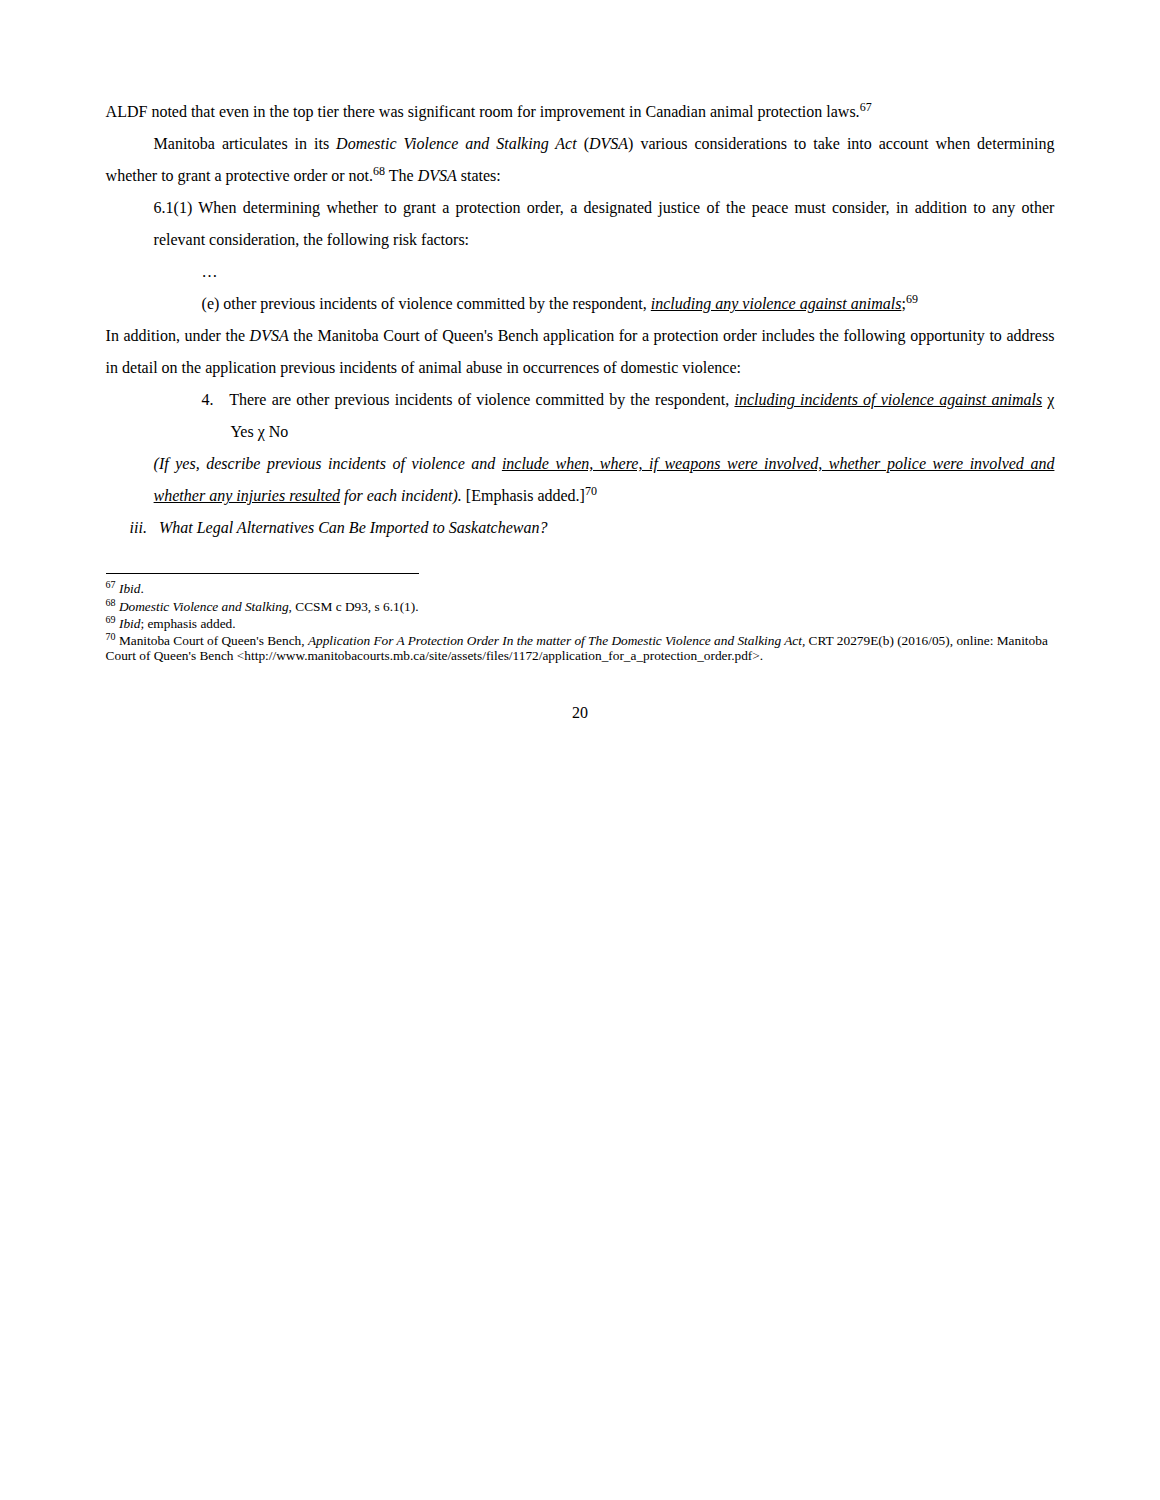ALDF noted that even in the top tier there was significant room for improvement in Canadian animal protection laws.67
Manitoba articulates in its Domestic Violence and Stalking Act (DVSA) various considerations to take into account when determining whether to grant a protective order or not.68 The DVSA states:
6.1(1) When determining whether to grant a protection order, a designated justice of the peace must consider, in addition to any other relevant consideration, the following risk factors:
…
(e) other previous incidents of violence committed by the respondent, including any violence against animals;69
In addition, under the DVSA the Manitoba Court of Queen's Bench application for a protection order includes the following opportunity to address in detail on the application previous incidents of animal abuse in occurrences of domestic violence:
4. There are other previous incidents of violence committed by the respondent, including incidents of violence against animals χ Yes χ No
(If yes, describe previous incidents of violence and include when, where, if weapons were involved, whether police were involved and whether any injuries resulted for each incident). [Emphasis added.]70
iii. What Legal Alternatives Can Be Imported to Saskatchewan?
67 Ibid.
68 Domestic Violence and Stalking, CCSM c D93, s 6.1(1).
69 Ibid; emphasis added.
70 Manitoba Court of Queen's Bench, Application For A Protection Order In the matter of The Domestic Violence and Stalking Act, CRT 20279E(b) (2016/05), online: Manitoba Court of Queen's Bench <http://www.manitobacourts.mb.ca/site/assets/files/1172/application_for_a_protection_order.pdf>.
20